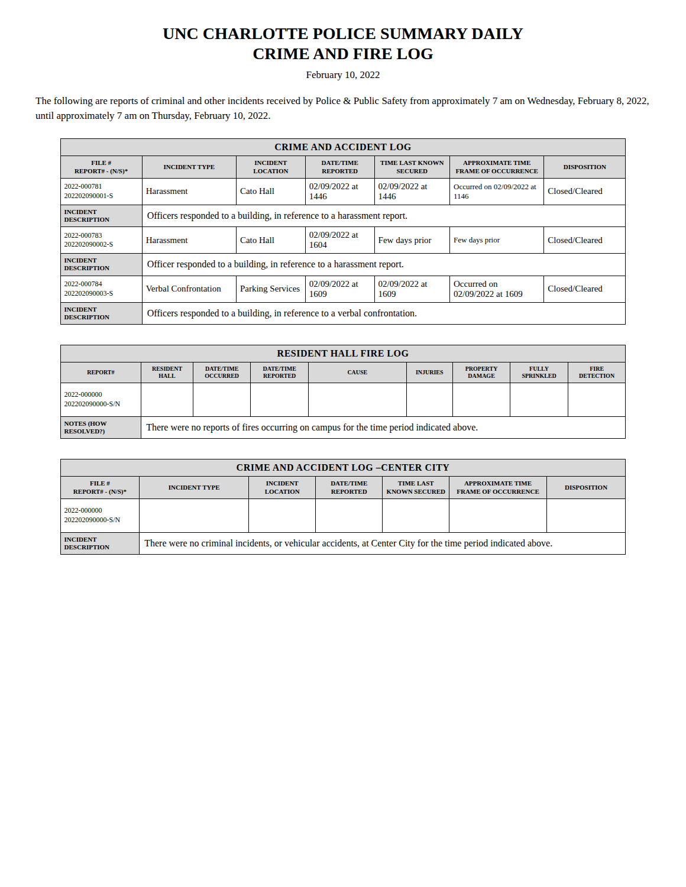UNC CHARLOTTE POLICE SUMMARY DAILY
CRIME AND FIRE LOG
February 10, 2022
The following are reports of criminal and other incidents received by Police & Public Safety from approximately 7 am on Wednesday, February 8, 2022, until approximately 7 am on Thursday, February 10, 2022.
CRIME AND ACCIDENT LOG
| FILE # REPORT# - (N/S)* | INCIDENT TYPE | INCIDENT LOCATION | DATE/TIME REPORTED | TIME LAST KNOWN SECURED | APPROXIMATE TIME FRAME OF OCCURRENCE | DISPOSITION |
| --- | --- | --- | --- | --- | --- | --- |
| 2022-000781 202202090001-S | Harassment | Cato Hall | 02/09/2022 at 1446 | 02/09/2022 at 1446 | Occurred on 02/09/2022 at 1146 | Closed/Cleared |
| INCIDENT DESCRIPTION | Officers responded to a building, in reference to a harassment report. |
| 2022-000783 202202090002-S | Harassment | Cato Hall | 02/09/2022 at 1604 | Few days prior | Few days prior | Closed/Cleared |
| INCIDENT DESCRIPTION | Officer responded to a building, in reference to a harassment report. |
| 2022-000784 202202090003-S | Verbal Confrontation | Parking Services | 02/09/2022 at 1609 | 02/09/2022 at 1609 | Occurred on 02/09/2022 at 1609 | Closed/Cleared |
| INCIDENT DESCRIPTION | Officers responded to a building, in reference to a verbal confrontation. |
RESIDENT HALL FIRE LOG
| REPORT# | RESIDENT HALL | DATE/TIME OCCURRED | DATE/TIME REPORTED | CAUSE | INJURIES | PROPERTY DAMAGE | FULLY SPRINKLED | FIRE DETECTION |
| --- | --- | --- | --- | --- | --- | --- | --- | --- |
| 2022-000000 202202090000-S/N | | | | | | | | |
| NOTES (HOW RESOLVED?) | There were no reports of fires occurring on campus for the time period indicated above. |
CRIME AND ACCIDENT LOG –CENTER CITY
| FILE # REPORT# - (N/S)* | INCIDENT TYPE | INCIDENT LOCATION | DATE/TIME REPORTED | TIME LAST KNOWN SECURED | APPROXIMATE TIME FRAME OF OCCURRENCE | DISPOSITION |
| --- | --- | --- | --- | --- | --- | --- |
| 2022-000000 202202090000-S/N | | | | | | |
| INCIDENT DESCRIPTION | There were no criminal incidents, or vehicular accidents, at Center City for the time period indicated above. |